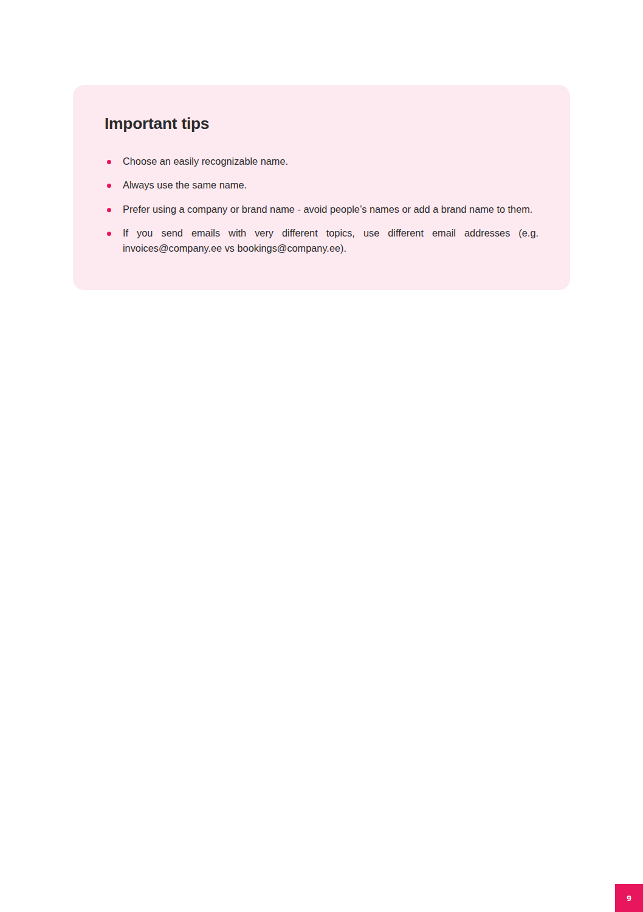Important tips
Choose an easily recognizable name.
Always use the same name.
Prefer using a company or brand name - avoid people’s names or add a brand name to them.
If you send emails with very different topics, use different email addresses (e.g. invoices@company.ee vs bookings@company.ee).
9